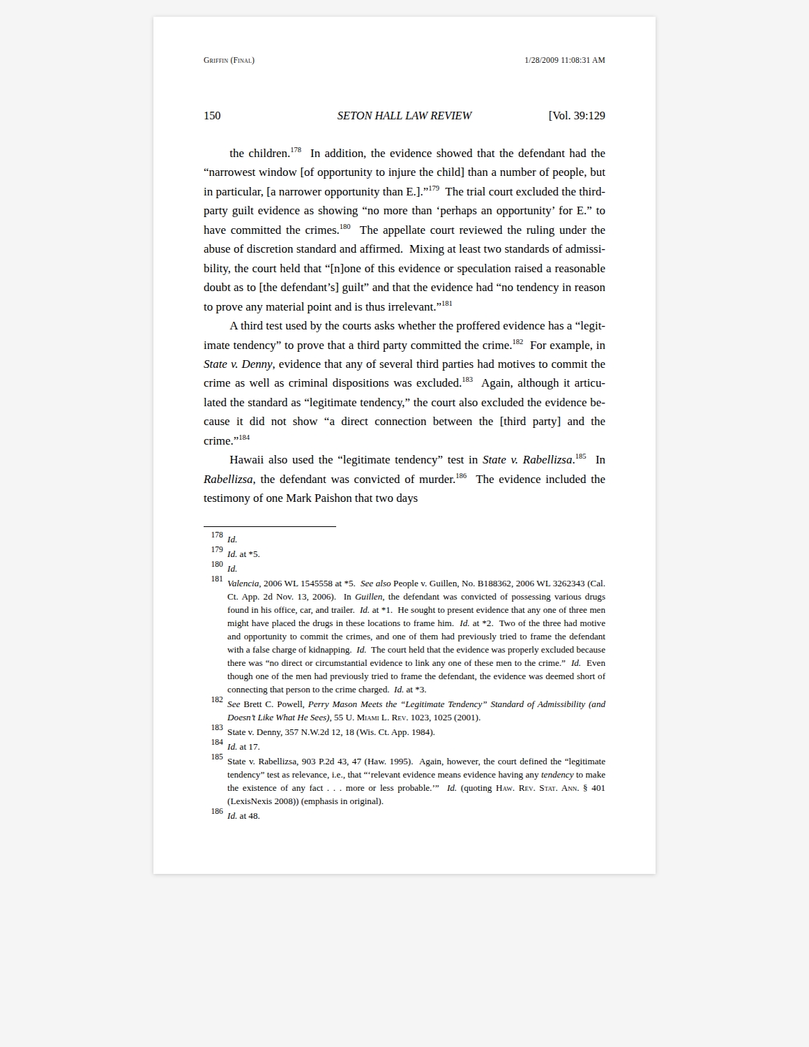Griffin (Final) 1/28/2009 11:08:31 AM
150 SETON HALL LAW REVIEW [Vol. 39:129
the children.178 In addition, the evidence showed that the defendant had the “narrowest window [of opportunity to injure the child] than a number of people, but in particular, [a narrower opportunity than E.].”179 The trial court excluded the third-party guilt evidence as showing “no more than ‘perhaps an opportunity’ for E.” to have committed the crimes.180 The appellate court reviewed the ruling under the abuse of discretion standard and affirmed. Mixing at least two standards of admissibility, the court held that “[n]one of this evidence or speculation raised a reasonable doubt as to [the defendant’s] guilt” and that the evidence had “no tendency in reason to prove any material point and is thus irrelevant.”181
A third test used by the courts asks whether the proffered evidence has a “legitimate tendency” to prove that a third party committed the crime.182 For example, in State v. Denny, evidence that any of several third parties had motives to commit the crime as well as criminal dispositions was excluded.183 Again, although it articulated the standard as “legitimate tendency,” the court also excluded the evidence because it did not show “a direct connection between the [third party] and the crime.”184
Hawaii also used the “legitimate tendency” test in State v. Rabellizsa.185 In Rabellizsa, the defendant was convicted of murder.186 The evidence included the testimony of one Mark Paishon that two days
178
Id.
179
Id. at *5.
180
Id.
181
Valencia, 2006 WL 1545558 at *5. See also People v. Guillen, No. B188362, 2006 WL 3262343 (Cal. Ct. App. 2d Nov. 13, 2006). In Guillen, the defendant was convicted of possessing various drugs found in his office, car, and trailer. Id. at *1. He sought to present evidence that any one of three men might have placed the drugs in these locations to frame him. Id. at *2. Two of the three had motive and opportunity to commit the crimes, and one of them had previously tried to frame the defendant with a false charge of kidnapping. Id. The court held that the evidence was properly excluded because there was “no direct or circumstantial evidence to link any one of these men to the crime.” Id. Even though one of the men had previously tried to frame the defendant, the evidence was deemed short of connecting that person to the crime charged. Id. at *3.
182
See Brett C. Powell, Perry Mason Meets the “Legitimate Tendency” Standard of Admissibility (and Doesn’t Like What He Sees), 55 U. Miami L. Rev. 1023, 1025 (2001).
183
State v. Denny, 357 N.W.2d 12, 18 (Wis. Ct. App. 1984).
184
Id. at 17.
185
State v. Rabellizsa, 903 P.2d 43, 47 (Haw. 1995). Again, however, the court defined the “legitimate tendency” test as relevance, i.e., that “‘relevant evidence means evidence having any tendency to make the existence of any fact . . . more or less probable.’” Id. (quoting Haw. Rev. Stat. Ann. § 401 (LexisNexis 2008)) (emphasis in original).
186
Id. at 48.